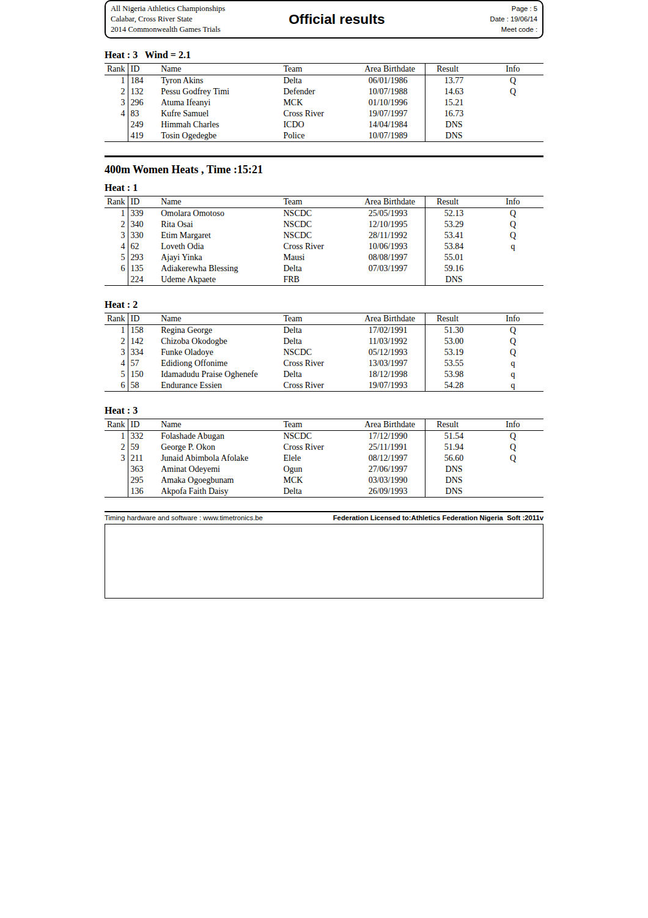All Nigeria Athletics Championships
Calabar, Cross River State
2014 Commonwealth Games Trials
Official results
Page : 5
Date : 19/06/14
Meet code :
Heat : 3 Wind = 2.1
| Rank | ID | Name | Team | Area Birthdate | Result | Info |
| --- | --- | --- | --- | --- | --- | --- |
| 1 | 184 | Tyron Akins | Delta | 06/01/1986 | 13.77 | Q |
| 2 | 132 | Pessu Godfrey Timi | Defender | 10/07/1988 | 14.63 | Q |
| 3 | 296 | Atuma Ifeanyi | MCK | 01/10/1996 | 15.21 | |
| 4 | 83 | Kufre Samuel | Cross River | 19/07/1997 | 16.73 | |
| | 249 | Himmah Charles | ICDO | 14/04/1984 | DNS | |
| | 419 | Tosin Ogedegbe | Police | 10/07/1989 | DNS | |
400m Women Heats , Time :15:21
Heat : 1
| Rank | ID | Name | Team | Area Birthdate | Result | Info |
| --- | --- | --- | --- | --- | --- | --- |
| 1 | 339 | Omolara Omotoso | NSCDC | 25/05/1993 | 52.13 | Q |
| 2 | 340 | Rita Osai | NSCDC | 12/10/1995 | 53.29 | Q |
| 3 | 330 | Etim Margaret | NSCDC | 28/11/1992 | 53.41 | Q |
| 4 | 62 | Loveth Odia | Cross River | 10/06/1993 | 53.84 | q |
| 5 | 293 | Ajayi Yinka | Mausi | 08/08/1997 | 55.01 | |
| 6 | 135 | Adiakerewha Blessing | Delta | 07/03/1997 | 59.16 | |
| | 224 | Udeme Akpaete | FRB | | DNS | |
Heat : 2
| Rank | ID | Name | Team | Area Birthdate | Result | Info |
| --- | --- | --- | --- | --- | --- | --- |
| 1 | 158 | Regina George | Delta | 17/02/1991 | 51.30 | Q |
| 2 | 142 | Chizoba Okodogbe | Delta | 11/03/1992 | 53.00 | Q |
| 3 | 334 | Funke Oladoye | NSCDC | 05/12/1993 | 53.19 | Q |
| 4 | 57 | Edidiong Offonime | Cross River | 13/03/1997 | 53.55 | q |
| 5 | 150 | Idamadudu Praise Oghenefe | Delta | 18/12/1998 | 53.98 | q |
| 6 | 58 | Endurance Essien | Cross River | 19/07/1993 | 54.28 | q |
Heat : 3
| Rank | ID | Name | Team | Area Birthdate | Result | Info |
| --- | --- | --- | --- | --- | --- | --- |
| 1 | 332 | Folashade Abugan | NSCDC | 17/12/1990 | 51.54 | Q |
| 2 | 59 | George P. Okon | Cross River | 25/11/1991 | 51.94 | Q |
| 3 | 211 | Junaid Abimbola Afolake | Elele | 08/12/1997 | 56.60 | Q |
| | 363 | Aminat Odeyemi | Ogun | 27/06/1997 | DNS | |
| | 295 | Amaka Ogoegbunam | MCK | 03/03/1990 | DNS | |
| | 136 | Akpofa Faith Daisy | Delta | 26/09/1993 | DNS | |
Timing hardware and software : www.timetronics.be
Federation Licensed to:Athletics Federation Nigeria Soft :2011v